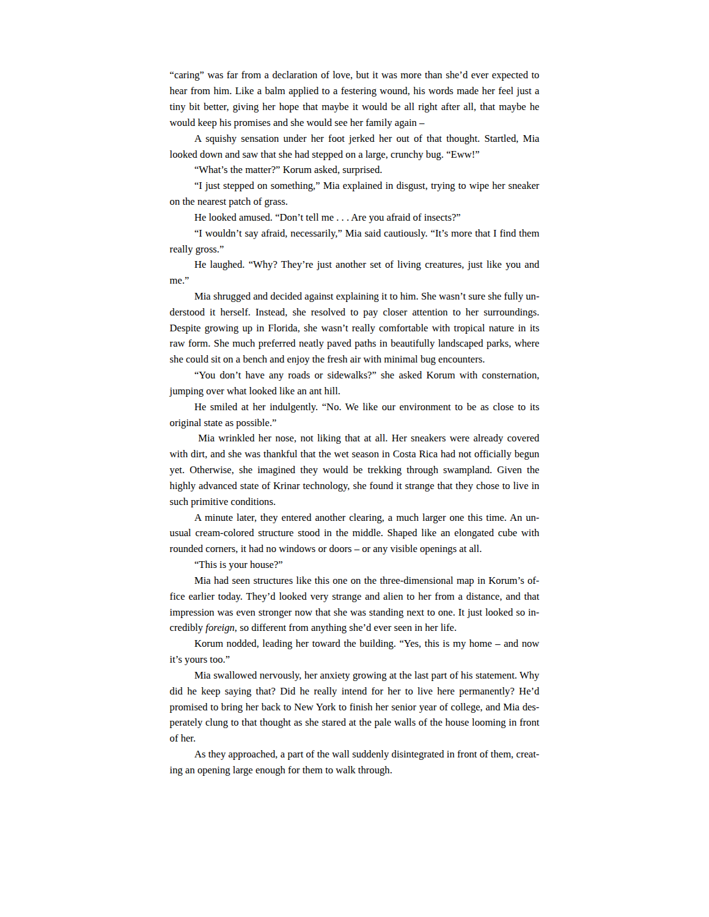“caring” was far from a declaration of love, but it was more than she’d ever expected to hear from him. Like a balm applied to a festering wound, his words made her feel just a tiny bit better, giving her hope that maybe it would be all right after all, that maybe he would keep his promises and she would see her family again –
A squishy sensation under her foot jerked her out of that thought. Startled, Mia looked down and saw that she had stepped on a large, crunchy bug. “Eww!”
“What’s the matter?” Korum asked, surprised.
“I just stepped on something,” Mia explained in disgust, trying to wipe her sneaker on the nearest patch of grass.
He looked amused. “Don’t tell me . . . Are you afraid of insects?”
“I wouldn’t say afraid, necessarily,” Mia said cautiously. “It’s more that I find them really gross.”
He laughed. “Why? They’re just another set of living creatures, just like you and me.”
Mia shrugged and decided against explaining it to him. She wasn’t sure she fully understood it herself. Instead, she resolved to pay closer attention to her surroundings. Despite growing up in Florida, she wasn’t really comfortable with tropical nature in its raw form. She much preferred neatly paved paths in beautifully landscaped parks, where she could sit on a bench and enjoy the fresh air with minimal bug encounters.
“You don’t have any roads or sidewalks?” she asked Korum with consternation, jumping over what looked like an ant hill.
He smiled at her indulgently. “No. We like our environment to be as close to its original state as possible.”
Mia wrinkled her nose, not liking that at all. Her sneakers were already covered with dirt, and she was thankful that the wet season in Costa Rica had not officially begun yet. Otherwise, she imagined they would be trekking through swampland. Given the highly advanced state of Krinar technology, she found it strange that they chose to live in such primitive conditions.
A minute later, they entered another clearing, a much larger one this time. An unusual cream-colored structure stood in the middle. Shaped like an elongated cube with rounded corners, it had no windows or doors – or any visible openings at all.
“This is your house?”
Mia had seen structures like this one on the three-dimensional map in Korum’s office earlier today. They’d looked very strange and alien to her from a distance, and that impression was even stronger now that she was standing next to one. It just looked so incredibly foreign, so different from anything she’d ever seen in her life.
Korum nodded, leading her toward the building. “Yes, this is my home – and now it’s yours too.”
Mia swallowed nervously, her anxiety growing at the last part of his statement. Why did he keep saying that? Did he really intend for her to live here permanently? He’d promised to bring her back to New York to finish her senior year of college, and Mia desperately clung to that thought as she stared at the pale walls of the house looming in front of her.
As they approached, a part of the wall suddenly disintegrated in front of them, creating an opening large enough for them to walk through.